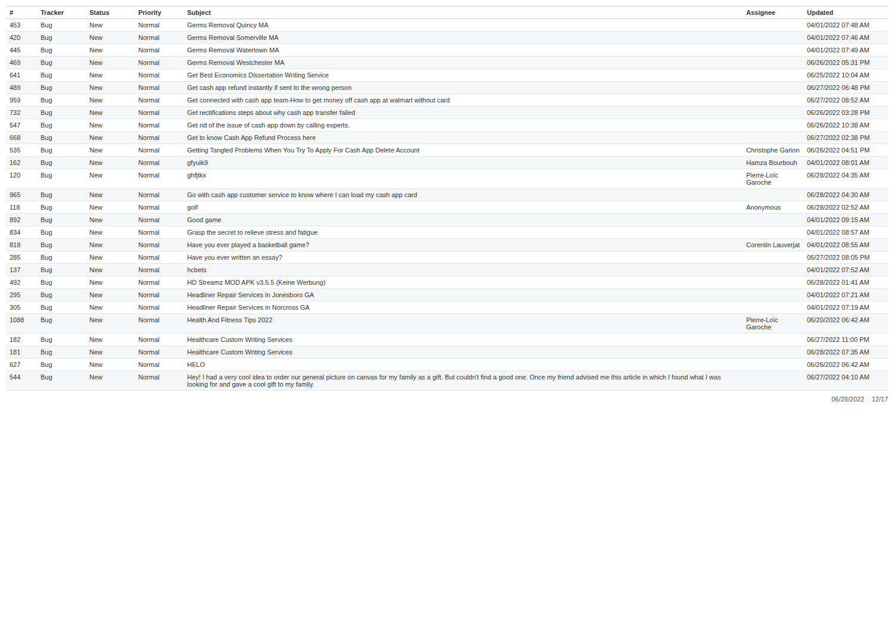| # | Tracker | Status | Priority | Subject | Assignee | Updated |
| --- | --- | --- | --- | --- | --- | --- |
| 453 | Bug | New | Normal | Germs Removal Quincy MA | | 04/01/2022 07:48 AM |
| 420 | Bug | New | Normal | Germs Removal Somerville MA | | 04/01/2022 07:46 AM |
| 445 | Bug | New | Normal | Germs Removal Watertown MA | | 04/01/2022 07:49 AM |
| 469 | Bug | New | Normal | Germs Removal Westchester MA | | 06/26/2022 05:31 PM |
| 641 | Bug | New | Normal | Get Best Economics Dissertation Writing Service | | 06/25/2022 10:04 AM |
| 489 | Bug | New | Normal | Get cash app refund instantly if sent to the wrong person | | 06/27/2022 06:48 PM |
| 959 | Bug | New | Normal | Get connected with cash app team-How to get money off cash app at walmart without card | | 06/27/2022 08:52 AM |
| 732 | Bug | New | Normal | Get rectifications steps about why cash app transfer failed | | 06/26/2022 03:28 PM |
| 547 | Bug | New | Normal | Get rid of the issue of cash app down by calling experts. | | 06/26/2022 10:38 AM |
| 668 | Bug | New | Normal | Get to know Cash App Refund Process here | | 06/27/2022 02:38 PM |
| 535 | Bug | New | Normal | Getting Tangled Problems When You Try To Apply For Cash App Delete Account | Christophe Garion | 06/26/2022 04:51 PM |
| 162 | Bug | New | Normal | gfyuik9 | Hamza Bourbouh | 04/01/2022 08:01 AM |
| 120 | Bug | New | Normal | ghfjtkx | Pierre-Loïc Garoche | 06/28/2022 04:35 AM |
| 965 | Bug | New | Normal | Go with cash app customer service to know where I can load my cash app card | | 06/28/2022 04:30 AM |
| 118 | Bug | New | Normal | golf | Anonymous | 06/28/2022 02:52 AM |
| 892 | Bug | New | Normal | Good game | | 04/01/2022 09:15 AM |
| 834 | Bug | New | Normal | Grasp the secret to relieve stress and fatigue | | 04/01/2022 08:57 AM |
| 818 | Bug | New | Normal | Have you ever played a basketball game? | Corentin Lauverjat | 04/01/2022 08:55 AM |
| 285 | Bug | New | Normal | Have you ever written an essay? | | 06/27/2022 08:05 PM |
| 137 | Bug | New | Normal | hcbets | | 04/01/2022 07:52 AM |
| 492 | Bug | New | Normal | HD Streamz MOD APK v3.5.5 (Keine Werbung) | | 06/28/2022 01:41 AM |
| 295 | Bug | New | Normal | Headliner Repair Services in Jonesboro GA | | 04/01/2022 07:21 AM |
| 305 | Bug | New | Normal | Headliner Repair Services in Norcross GA | | 04/01/2022 07:19 AM |
| 1088 | Bug | New | Normal | Health And Fitness Tips 2022 | Pierre-Loïc Garoche | 06/20/2022 06:42 AM |
| 182 | Bug | New | Normal | Healthcare Custom Writing Services | | 06/27/2022 11:00 PM |
| 181 | Bug | New | Normal | Healthcare Custom Writing Services | | 06/28/2022 07:35 AM |
| 627 | Bug | New | Normal | HELO | | 06/26/2022 06:42 AM |
| 544 | Bug | New | Normal | Hey! I had a very cool idea to order our general picture on canvas for my family as a gift. But couldn't find a good one. Once my friend advised me this article in which I found what I was looking for and gave a cool gift to my family. | | 06/27/2022 04:10 AM |
06/28/2022 12/17